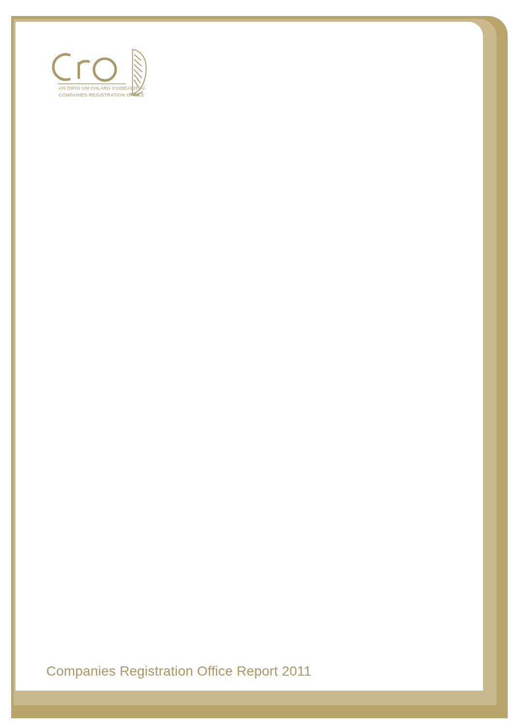AN OIFIG UM CHLÁRÚ CUIDEACHTAÍ COMPANIES REGISTRATION OFFICE
Companies Registration Office Report 2011